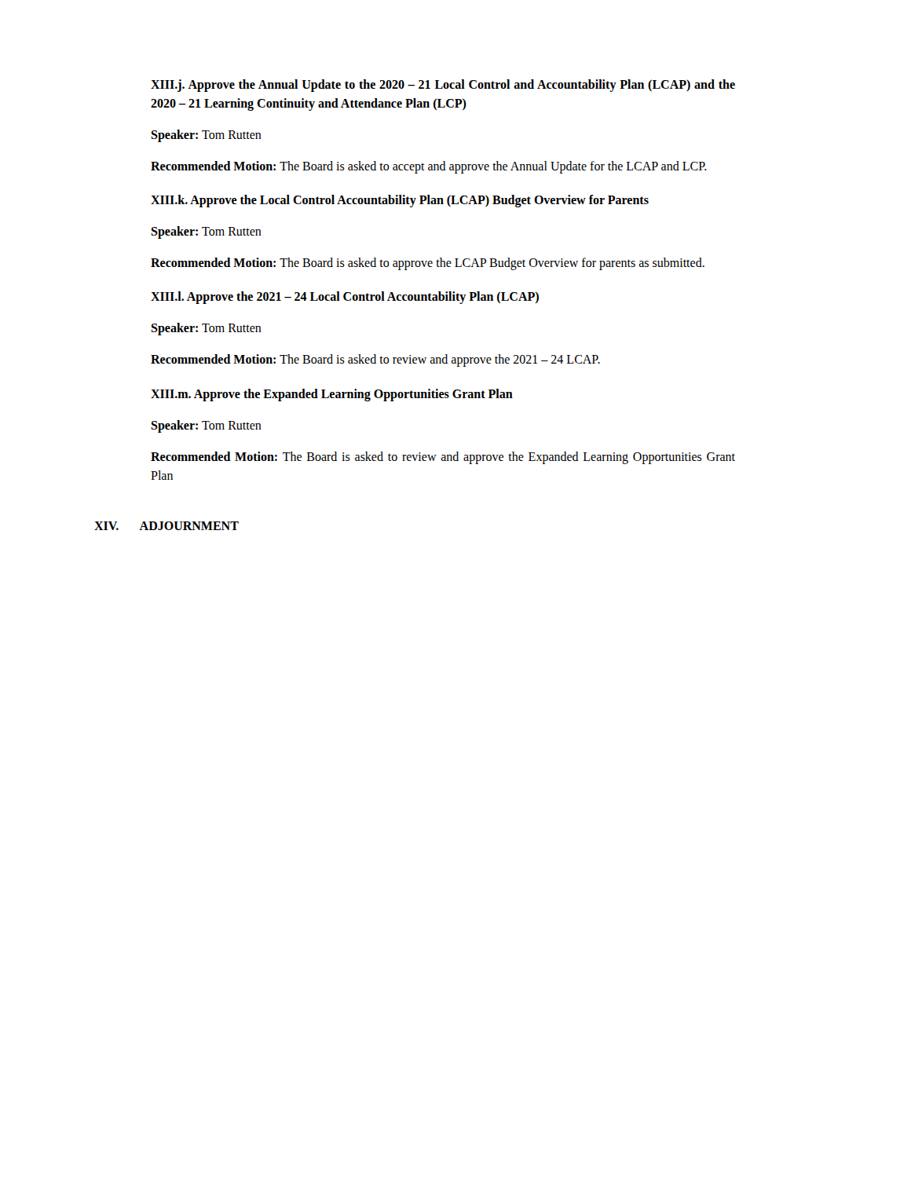XIII.j. Approve the Annual Update to the 2020 – 21 Local Control and Accountability Plan (LCAP) and the 2020 – 21 Learning Continuity and Attendance Plan (LCP)
Speaker: Tom Rutten
Recommended Motion: The Board is asked to accept and approve the Annual Update for the LCAP and LCP.
XIII.k. Approve the Local Control Accountability Plan (LCAP) Budget Overview for Parents
Speaker: Tom Rutten
Recommended Motion: The Board is asked to approve the LCAP Budget Overview for parents as submitted.
XIII.l. Approve the 2021 – 24 Local Control Accountability Plan (LCAP)
Speaker: Tom Rutten
Recommended Motion: The Board is asked to review and approve the 2021 – 24 LCAP.
XIII.m. Approve the Expanded Learning Opportunities Grant Plan
Speaker: Tom Rutten
Recommended Motion: The Board is asked to review and approve the Expanded Learning Opportunities Grant Plan
XIV. ADJOURNMENT